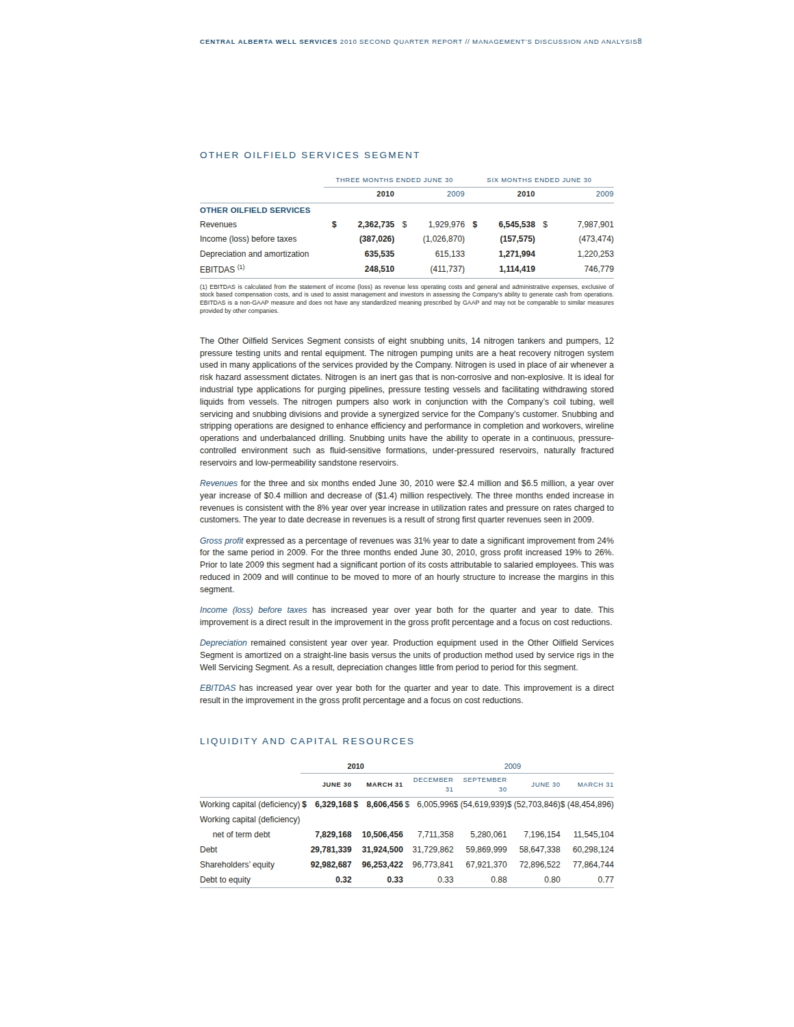CENTRAL ALBERTA WELL SERVICES 2010 SECOND QUARTER REPORT // MANAGEMENT’S DISCUSSION AND ANALYSIS
8
Other Oilfield Services Segment
| | Three months ended June 30 | Six months ended June 30 |
| --- | --- | --- |
| | 2010 | 2009 | 2010 | 2009 |
| Other Oilfield Services | |
| Revenues | $ | 2,362,735 | $ | 1,929,976 | $ | 6,545,538 | $ | 7,987,901 |
| Income (loss) before taxes | | (387,026) | | (1,026,870) | | (157,575) | | (473,474) |
| Depreciation and amortization | | 635,535 | | 615,133 | | 1,271,994 | | 1,220,253 |
| EBITDAS (1) | | 248,510 | | (411,737) | | 1,114,419 | | 746,779 |
(1) EBITDAS is calculated from the statement of income (loss) as revenue less operating costs and general and administrative expenses, exclusive of stock based compensation costs, and is used to assist management and investors in assessing the Company’s ability to generate cash from operations. EBITDAS is a non-GAAP measure and does not have any standardized meaning prescribed by GAAP and may not be comparable to similar measures provided by other companies.
The Other Oilfield Services Segment consists of eight snubbing units, 14 nitrogen tankers and pumpers, 12 pressure testing units and rental equipment. The nitrogen pumping units are a heat recovery nitrogen system used in many applications of the services provided by the Company. Nitrogen is used in place of air whenever a risk hazard assessment dictates. Nitrogen is an inert gas that is non-corrosive and non-explosive. It is ideal for industrial type applications for purging pipelines, pressure testing vessels and facilitating withdrawing stored liquids from vessels. The nitrogen pumpers also work in conjunction with the Company’s coil tubing, well servicing and snubbing divisions and provide a synergized service for the Company’s customer. Snubbing and stripping operations are designed to enhance efficiency and performance in completion and workovers, wireline operations and underbalanced drilling. Snubbing units have the ability to operate in a continuous, pressure-controlled environment such as fluid-sensitive formations, under-pressured reservoirs, naturally fractured reservoirs and low-permeability sandstone reservoirs.
Revenues for the three and six months ended June 30, 2010 were $2.4 million and $6.5 million, a year over year increase of $0.4 million and decrease of ($1.4) million respectively. The three months ended increase in revenues is consistent with the 8% year over year increase in utilization rates and pressure on rates charged to customers. The year to date decrease in revenues is a result of strong first quarter revenues seen in 2009.
Gross profit expressed as a percentage of revenues was 31% year to date a significant improvement from 24% for the same period in 2009. For the three months ended June 30, 2010, gross profit increased 19% to 26%. Prior to late 2009 this segment had a significant portion of its costs attributable to salaried employees. This was reduced in 2009 and will continue to be moved to more of an hourly structure to increase the margins in this segment.
Income (loss) before taxes has increased year over year both for the quarter and year to date. This improvement is a direct result in the improvement in the gross profit percentage and a focus on cost reductions.
Depreciation remained consistent year over year. Production equipment used in the Other Oilfield Services Segment is amortized on a straight-line basis versus the units of production method used by service rigs in the Well Servicing Segment. As a result, depreciation changes little from period to period for this segment.
EBITDAS has increased year over year both for the quarter and year to date. This improvement is a direct result in the improvement in the gross profit percentage and a focus on cost reductions.
Liquidity and Capital Resources
| | 2010 | 2009 |
| --- | --- | --- |
| | June 30 | March 31 | December 31 | September 30 | June 30 | March 31 |
| Working capital (deficiency) | $ | 6,329,168 | $ | 8,606,456 | $ | 6,005,996 | $ (54,619,939) | $ (52,703,846) | $ (48,454,896) |
| Working capital (deficiency) | |
| net of term debt | | 7,829,168 | | 10,506,456 | | 7,711,358 | 5,280,061 | 7,196,154 | 11,545,104 |
| Debt | | 29,781,339 | | 31,924,500 | | 31,729,862 | 59,869,999 | 58,647,338 | 60,298,124 |
| Shareholders’ equity | | 92,982,687 | | 96,253,422 | | 96,773,841 | 67,921,370 | 72,896,522 | 77,864,744 |
| Debt to equity | | 0.32 | | 0.33 | | 0.33 | 0.88 | 0.80 | 0.77 |